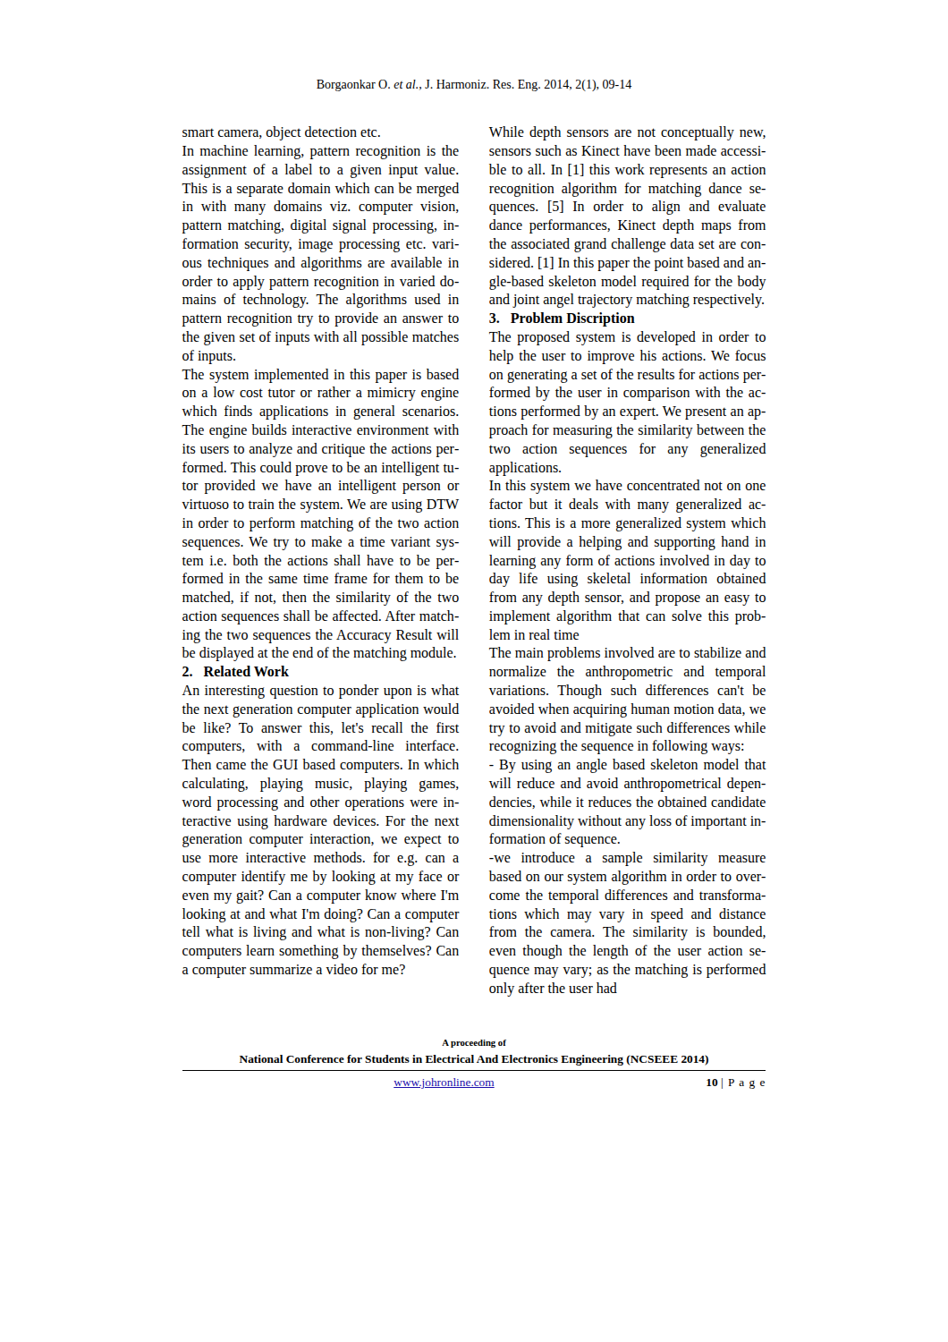Borgaonkar O. et al., J. Harmoniz. Res. Eng. 2014, 2(1), 09-14
smart camera, object detection etc.
In machine learning, pattern recognition is the assignment of a label to a given input value. This is a separate domain which can be merged in with many domains viz. computer vision, pattern matching, digital signal processing, information security, image processing etc. various techniques and algorithms are available in order to apply pattern recognition in varied domains of technology. The algorithms used in pattern recognition try to provide an answer to the given set of inputs with all possible matches of inputs.
The system implemented in this paper is based on a low cost tutor or rather a mimicry engine which finds applications in general scenarios. The engine builds interactive environment with its users to analyze and critique the actions performed. This could prove to be an intelligent tutor provided we have an intelligent person or virtuoso to train the system. We are using DTW in order to perform matching of the two action sequences. We try to make a time variant system i.e. both the actions shall have to be performed in the same time frame for them to be matched, if not, then the similarity of the two action sequences shall be affected. After matching the two sequences the Accuracy Result will be displayed at the end of the matching module.
2. Related Work
An interesting question to ponder upon is what the next generation computer application would be like? To answer this, let's recall the first computers, with a command-line interface. Then came the GUI based computers. In which calculating, playing music, playing games, word processing and other operations were interactive using hardware devices. For the next generation computer interaction, we expect to use more interactive methods. for e.g. can a computer identify me by looking at my face or even my gait? Can a computer know where I'm looking at and what I'm doing? Can a computer tell what is living and what is non-living? Can computers learn something by themselves? Can a computer summarize a video for me?
While depth sensors are not conceptually new, sensors such as Kinect have been made accessible to all. In [1] this work represents an action recognition algorithm for matching dance sequences. [5] In order to align and evaluate dance performances, Kinect depth maps from the associated grand challenge data set are considered. [1] In this paper the point based and angle-based skeleton model required for the body and joint angel trajectory matching respectively.
3. Problem Discription
The proposed system is developed in order to help the user to improve his actions. We focus on generating a set of the results for actions performed by the user in comparison with the actions performed by an expert. We present an approach for measuring the similarity between the two action sequences for any generalized applications.
In this system we have concentrated not on one factor but it deals with many generalized actions. This is a more generalized system which will provide a helping and supporting hand in learning any form of actions involved in day to day life using skeletal information obtained from any depth sensor, and propose an easy to implement algorithm that can solve this problem in real time
The main problems involved are to stabilize and normalize the anthropometric and temporal variations. Though such differences can't be avoided when acquiring human motion data, we try to avoid and mitigate such differences while recognizing the sequence in following ways:
- By using an angle based skeleton model that will reduce and avoid anthropometrical dependencies, while it reduces the obtained candidate dimensionality without any loss of important information of sequence.
-we introduce a sample similarity measure based on our system algorithm in order to overcome the temporal differences and transformations which may vary in speed and distance from the camera. The similarity is bounded, even though the length of the user action sequence may vary; as the matching is performed only after the user had
A proceeding of
National Conference for Students in Electrical And Electronics Engineering (NCSEEE 2014)
www.johronline.com 10 | P a g e